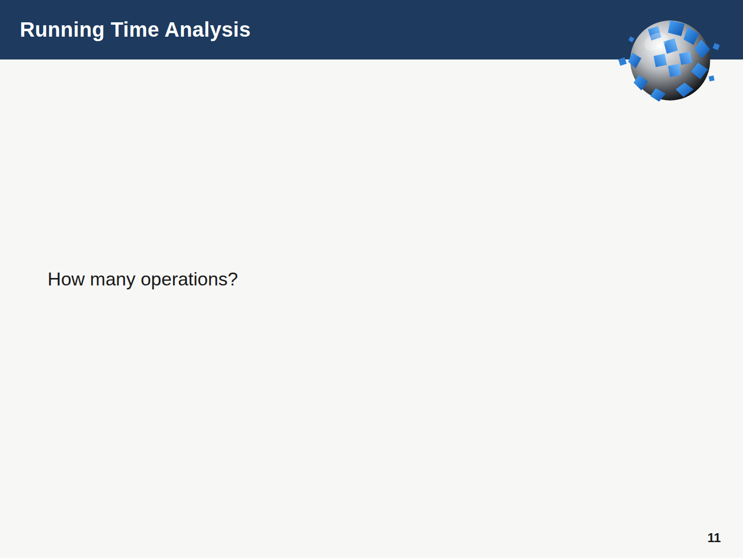Running Time Analysis
How many operations?
11